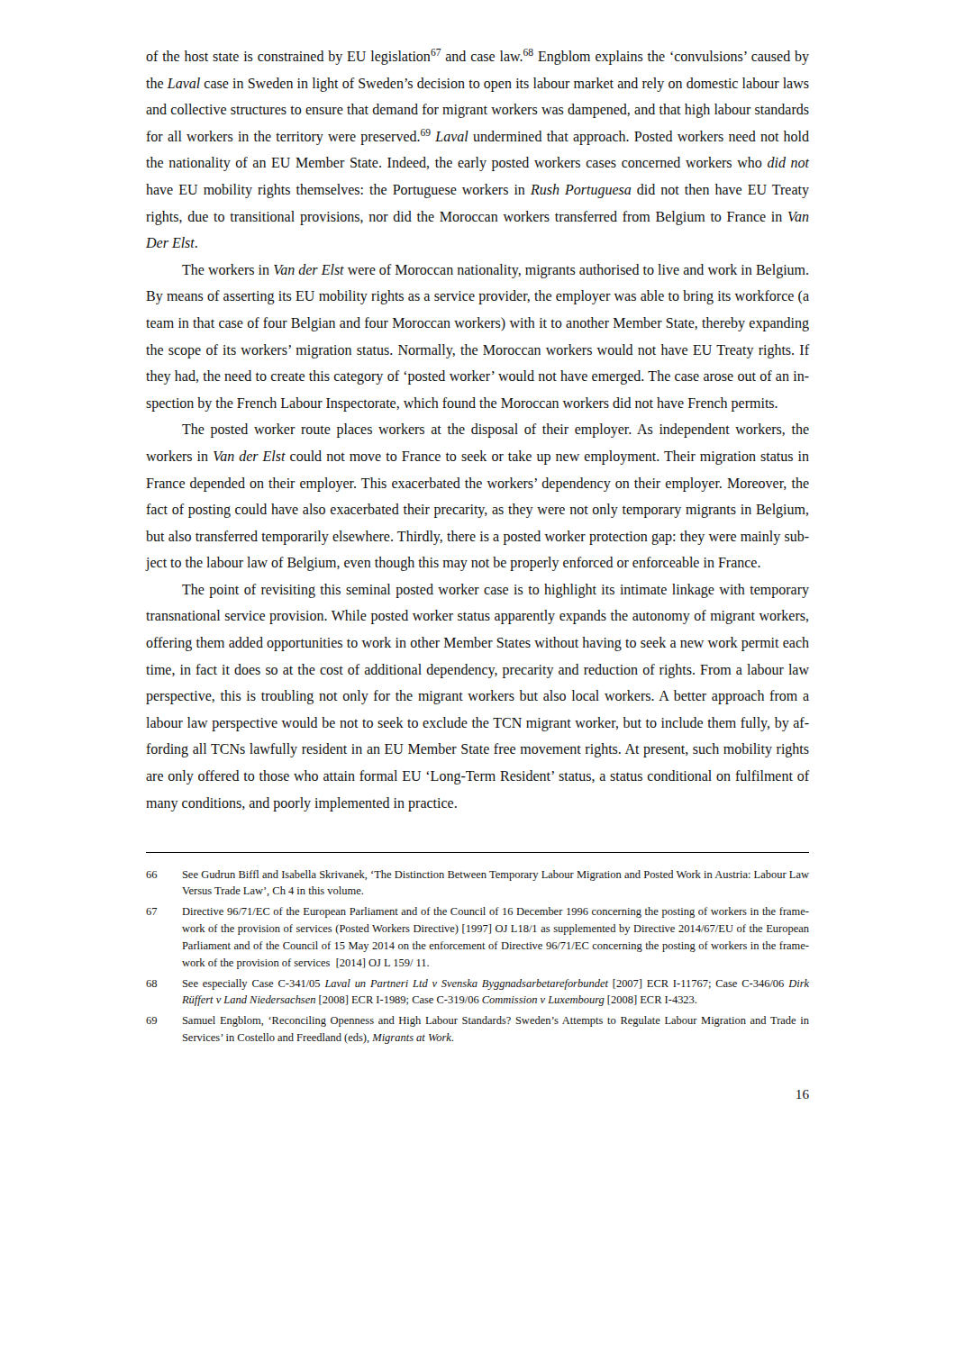of the host state is constrained by EU legislation67 and case law.68 Engblom explains the ‘convulsions’ caused by the Laval case in Sweden in light of Sweden’s decision to open its labour market and rely on domestic labour laws and collective structures to ensure that demand for migrant workers was dampened, and that high labour standards for all workers in the territory were preserved.69 Laval undermined that approach. Posted workers need not hold the nationality of an EU Member State. Indeed, the early posted workers cases concerned workers who did not have EU mobility rights themselves: the Portuguese workers in Rush Portuguesa did not then have EU Treaty rights, due to transitional provisions, nor did the Moroccan workers transferred from Belgium to France in Van Der Elst.
The workers in Van der Elst were of Moroccan nationality, migrants authorised to live and work in Belgium. By means of asserting its EU mobility rights as a service provider, the employer was able to bring its workforce (a team in that case of four Belgian and four Moroccan workers) with it to another Member State, thereby expanding the scope of its workers’ migration status. Normally, the Moroccan workers would not have EU Treaty rights. If they had, the need to create this category of ‘posted worker’ would not have emerged. The case arose out of an inspection by the French Labour Inspectorate, which found the Moroccan workers did not have French permits.
The posted worker route places workers at the disposal of their employer. As independent workers, the workers in Van der Elst could not move to France to seek or take up new employment. Their migration status in France depended on their employer. This exacerbated the workers’ dependency on their employer. Moreover, the fact of posting could have also exacerbated their precarity, as they were not only temporary migrants in Belgium, but also transferred temporarily elsewhere. Thirdly, there is a posted worker protection gap: they were mainly subject to the labour law of Belgium, even though this may not be properly enforced or enforceable in France.
The point of revisiting this seminal posted worker case is to highlight its intimate linkage with temporary transnational service provision. While posted worker status apparently expands the autonomy of migrant workers, offering them added opportunities to work in other Member States without having to seek a new work permit each time, in fact it does so at the cost of additional dependency, precarity and reduction of rights. From a labour law perspective, this is troubling not only for the migrant workers but also local workers. A better approach from a labour law perspective would be not to seek to exclude the TCN migrant worker, but to include them fully, by affording all TCNs lawfully resident in an EU Member State free movement rights. At present, such mobility rights are only offered to those who attain formal EU ‘Long-Term Resident’ status, a status conditional on fulfilment of many conditions, and poorly implemented in practice.
66 See Gudrun Biffl and Isabella Skrivanek, ‘The Distinction Between Temporary Labour Migration and Posted Work in Austria: Labour Law Versus Trade Law’, Ch 4 in this volume.
67 Directive 96/71/EC of the European Parliament and of the Council of 16 December 1996 concerning the posting of workers in the framework of the provision of services (Posted Workers Directive) [1997] OJ L18/1 as supplemented by Directive 2014/67/EU of the European Parliament and of the Council of 15 May 2014 on the enforcement of Directive 96/71/EC concerning the posting of workers in the framework of the provision of services [2014] OJ L 159/ 11.
68 See especially Case C-341/05 Laval un Partneri Ltd v Svenska Byggnadsarbetareforbundet [2007] ECR I-11767; Case C-346/06 Dirk Rüffert v Land Niedersachsen [2008] ECR I-1989; Case C-319/06 Commission v Luxembourg [2008] ECR I-4323.
69 Samuel Engblom, ‘Reconciling Openness and High Labour Standards? Sweden’s Attempts to Regulate Labour Migration and Trade in Services’ in Costello and Freedland (eds), Migrants at Work.
16